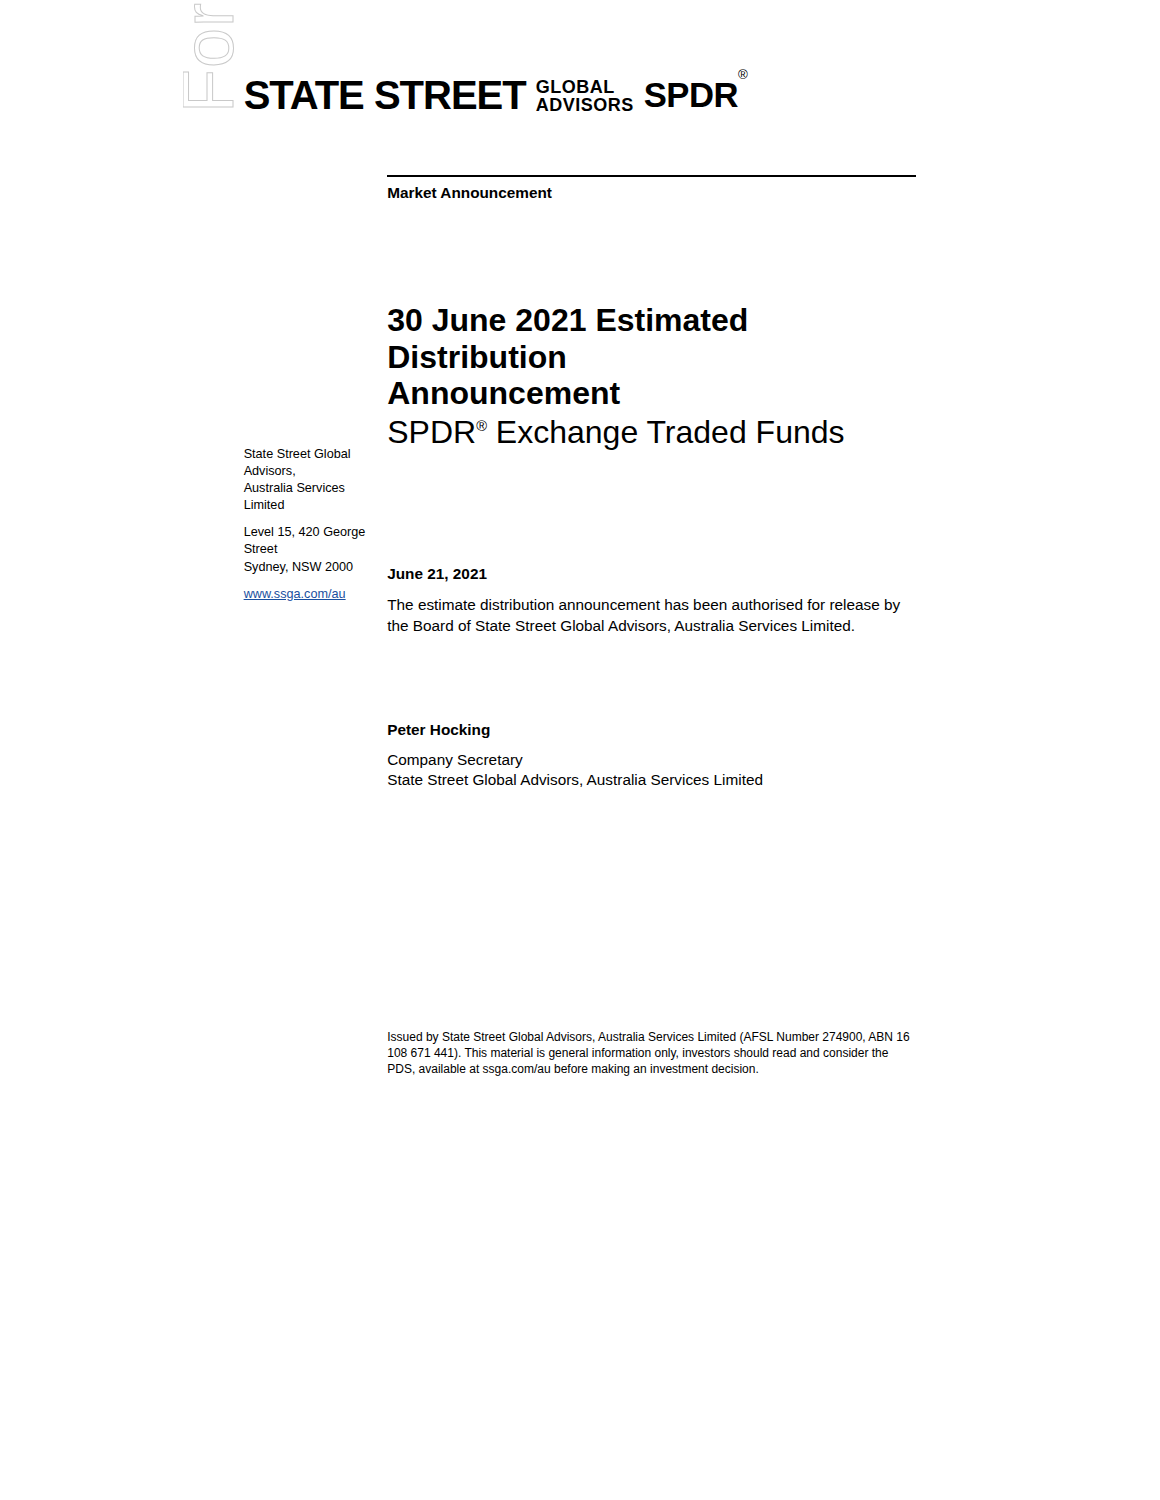STATE STREET GLOBAL ADVISORS SPDR®
For personal use only
State Street Global Advisors,
Australia Services Limited
Level 15, 420 George Street
Sydney, NSW 2000
www.ssga.com/au
Market Announcement
30 June 2021 Estimated Distribution
Announcement
SPDR® Exchange Traded Funds
June 21, 2021
The estimate distribution announcement has been authorised for release by the Board of State Street Global Advisors, Australia Services Limited.
Peter Hocking
Company Secretary
State Street Global Advisors, Australia Services Limited
Issued by State Street Global Advisors, Australia Services Limited (AFSL Number 274900, ABN 16 108 671 441). This material is general information only, investors should read and consider the PDS, available at ssga.com/au before making an investment decision.